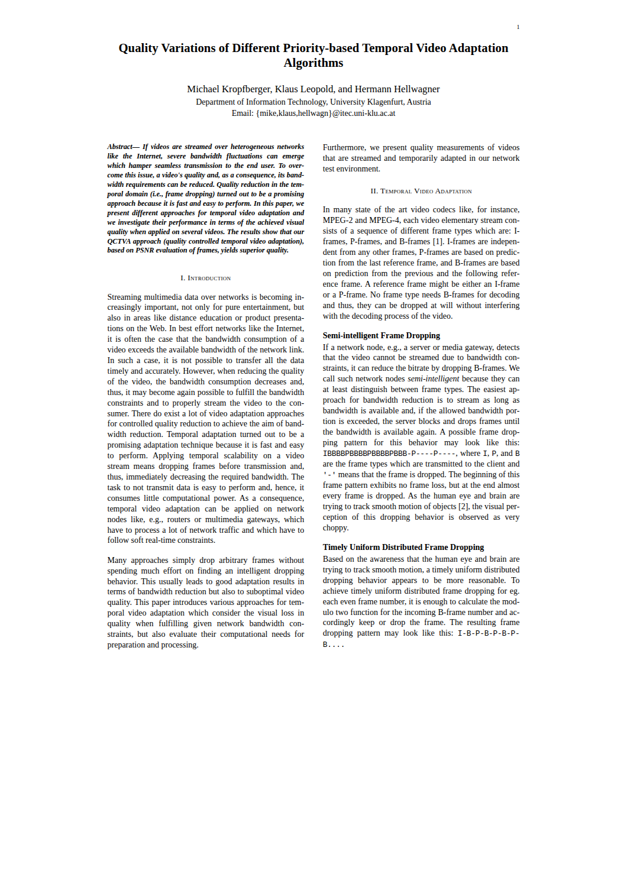1
Quality Variations of Different Priority-based Temporal Video Adaptation Algorithms
Michael Kropfberger, Klaus Leopold, and Hermann Hellwagner
Department of Information Technology, University Klagenfurt, Austria
Email: {mike,klaus,hellwagn}@itec.uni-klu.ac.at
Abstract— If videos are streamed over heterogeneous networks like the Internet, severe bandwidth fluctuations can emerge which hamper seamless transmission to the end user. To overcome this issue, a video's quality and, as a consequence, its bandwidth requirements can be reduced. Quality reduction in the temporal domain (i.e., frame dropping) turned out to be a promising approach because it is fast and easy to perform. In this paper, we present different approaches for temporal video adaptation and we investigate their performance in terms of the achieved visual quality when applied on several videos. The results show that our QCTVA approach (quality controlled temporal video adaptation), based on PSNR evaluation of frames, yields superior quality.
I. Introduction
Streaming multimedia data over networks is becoming increasingly important, not only for pure entertainment, but also in areas like distance education or product presentations on the Web. In best effort networks like the Internet, it is often the case that the bandwidth consumption of a video exceeds the available bandwidth of the network link. In such a case, it is not possible to transfer all the data timely and accurately. However, when reducing the quality of the video, the bandwidth consumption decreases and, thus, it may become again possible to fulfill the bandwidth constraints and to properly stream the video to the consumer. There do exist a lot of video adaptation approaches for controlled quality reduction to achieve the aim of bandwidth reduction. Temporal adaptation turned out to be a promising adaptation technique because it is fast and easy to perform. Applying temporal scalability on a video stream means dropping frames before transmission and, thus, immediately decreasing the required bandwidth. The task to not transmit data is easy to perform and, hence, it consumes little computational power. As a consequence, temporal video adaptation can be applied on network nodes like, e.g., routers or multimedia gateways, which have to process a lot of network traffic and which have to follow soft real-time constraints.
Many approaches simply drop arbitrary frames without spending much effort on finding an intelligent dropping behavior. This usually leads to good adaptation results in terms of bandwidth reduction but also to suboptimal video quality. This paper introduces various approaches for temporal video adaptation which consider the visual loss in quality when fulfilling given network bandwidth constraints, but also evaluate their computational needs for preparation and processing.
Furthermore, we present quality measurements of videos that are streamed and temporarily adapted in our network test environment.
II. Temporal Video Adaptation
In many state of the art video codecs like, for instance, MPEG-2 and MPEG-4, each video elementary stream consists of a sequence of different frame types which are: I-frames, P-frames, and B-frames [1]. I-frames are independent from any other frames, P-frames are based on prediction from the last reference frame, and B-frames are based on prediction from the previous and the following reference frame. A reference frame might be either an I-frame or a P-frame. No frame type needs B-frames for decoding and thus, they can be dropped at will without interfering with the decoding process of the video.
Semi-intelligent Frame Dropping
If a network node, e.g., a server or media gateway, detects that the video cannot be streamed due to bandwidth constraints, it can reduce the bitrate by dropping B-frames. We call such network nodes semi-intelligent because they can at least distinguish between frame types. The easiest approach for bandwidth reduction is to stream as long as bandwidth is available and, if the allowed bandwidth portion is exceeded, the server blocks and drops frames until the bandwidth is available again. A possible frame dropping pattern for this behavior may look like this: IBBBBPBBBBPBBBBPBBB-P----P----, where I, P, and B are the frame types which are transmitted to the client and '-' means that the frame is dropped. The beginning of this frame pattern exhibits no frame loss, but at the end almost every frame is dropped. As the human eye and brain are trying to track smooth motion of objects [2], the visual perception of this dropping behavior is observed as very choppy.
Timely Uniform Distributed Frame Dropping
Based on the awareness that the human eye and brain are trying to track smooth motion, a timely uniform distributed dropping behavior appears to be more reasonable. To achieve timely uniform distributed frame dropping for eg. each even frame number, it is enough to calculate the modulo two function for the incoming B-frame number and accordingly keep or drop the frame. The resulting frame dropping pattern may look like this: I-B-P-B-P-B-P-B....